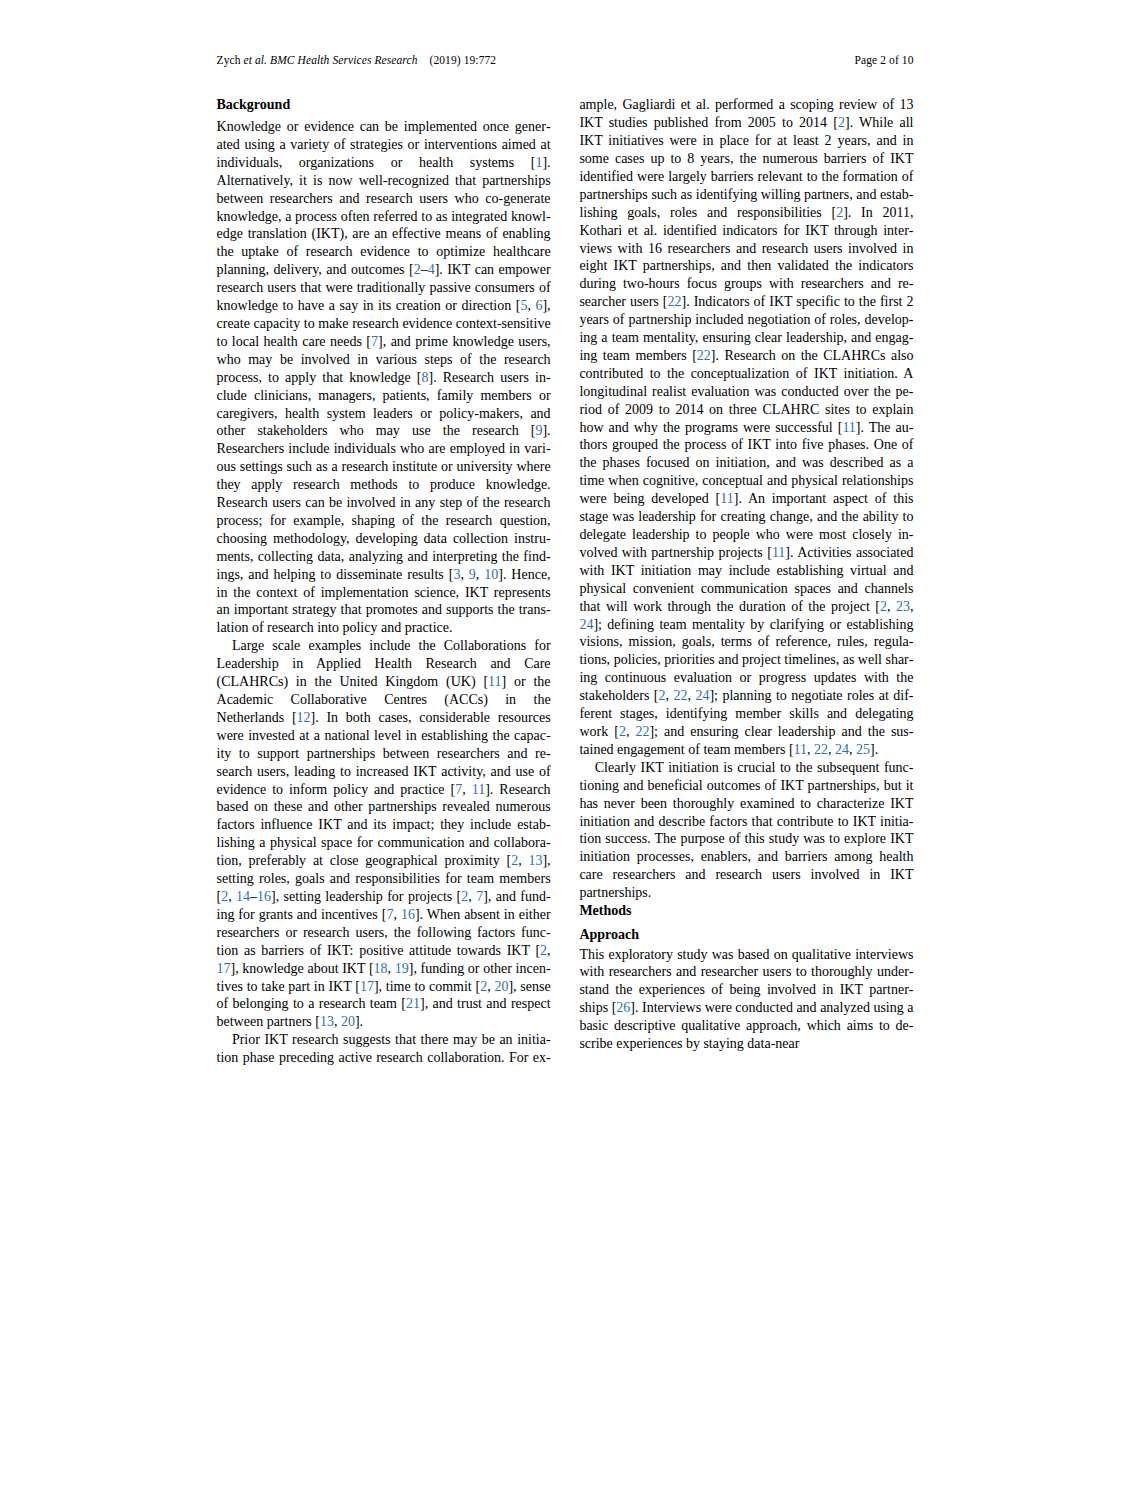Zych et al. BMC Health Services Research (2019) 19:772
Page 2 of 10
Background
Knowledge or evidence can be implemented once generated using a variety of strategies or interventions aimed at individuals, organizations or health systems [1]. Alternatively, it is now well-recognized that partnerships between researchers and research users who co-generate knowledge, a process often referred to as integrated knowledge translation (IKT), are an effective means of enabling the uptake of research evidence to optimize healthcare planning, delivery, and outcomes [2–4]. IKT can empower research users that were traditionally passive consumers of knowledge to have a say in its creation or direction [5, 6], create capacity to make research evidence context-sensitive to local health care needs [7], and prime knowledge users, who may be involved in various steps of the research process, to apply that knowledge [8]. Research users include clinicians, managers, patients, family members or caregivers, health system leaders or policy-makers, and other stakeholders who may use the research [9]. Researchers include individuals who are employed in various settings such as a research institute or university where they apply research methods to produce knowledge. Research users can be involved in any step of the research process; for example, shaping of the research question, choosing methodology, developing data collection instruments, collecting data, analyzing and interpreting the findings, and helping to disseminate results [3, 9, 10]. Hence, in the context of implementation science, IKT represents an important strategy that promotes and supports the translation of research into policy and practice.
Large scale examples include the Collaborations for Leadership in Applied Health Research and Care (CLAHRCs) in the United Kingdom (UK) [11] or the Academic Collaborative Centres (ACCs) in the Netherlands [12]. In both cases, considerable resources were invested at a national level in establishing the capacity to support partnerships between researchers and research users, leading to increased IKT activity, and use of evidence to inform policy and practice [7, 11]. Research based on these and other partnerships revealed numerous factors influence IKT and its impact; they include establishing a physical space for communication and collaboration, preferably at close geographical proximity [2, 13], setting roles, goals and responsibilities for team members [2, 14–16], setting leadership for projects [2, 7], and funding for grants and incentives [7, 16]. When absent in either researchers or research users, the following factors function as barriers of IKT: positive attitude towards IKT [2, 17], knowledge about IKT [18, 19], funding or other incentives to take part in IKT [17], time to commit [2, 20], sense of belonging to a research team [21], and trust and respect between partners [13, 20].
Prior IKT research suggests that there may be an initiation phase preceding active research collaboration. For example, Gagliardi et al. performed a scoping review of 13 IKT studies published from 2005 to 2014 [2]. While all IKT initiatives were in place for at least 2 years, and in some cases up to 8 years, the numerous barriers of IKT identified were largely barriers relevant to the formation of partnerships such as identifying willing partners, and establishing goals, roles and responsibilities [2]. In 2011, Kothari et al. identified indicators for IKT through interviews with 16 researchers and research users involved in eight IKT partnerships, and then validated the indicators during two-hours focus groups with researchers and researcher users [22]. Indicators of IKT specific to the first 2 years of partnership included negotiation of roles, developing a team mentality, ensuring clear leadership, and engaging team members [22]. Research on the CLAHRCs also contributed to the conceptualization of IKT initiation. A longitudinal realist evaluation was conducted over the period of 2009 to 2014 on three CLAHRC sites to explain how and why the programs were successful [11]. The authors grouped the process of IKT into five phases. One of the phases focused on initiation, and was described as a time when cognitive, conceptual and physical relationships were being developed [11]. An important aspect of this stage was leadership for creating change, and the ability to delegate leadership to people who were most closely involved with partnership projects [11]. Activities associated with IKT initiation may include establishing virtual and physical convenient communication spaces and channels that will work through the duration of the project [2, 23, 24]; defining team mentality by clarifying or establishing visions, mission, goals, terms of reference, rules, regulations, policies, priorities and project timelines, as well sharing continuous evaluation or progress updates with the stakeholders [2, 22, 24]; planning to negotiate roles at different stages, identifying member skills and delegating work [2, 22]; and ensuring clear leadership and the sustained engagement of team members [11, 22, 24, 25].
Clearly IKT initiation is crucial to the subsequent functioning and beneficial outcomes of IKT partnerships, but it has never been thoroughly examined to characterize IKT initiation and describe factors that contribute to IKT initiation success. The purpose of this study was to explore IKT initiation processes, enablers, and barriers among health care researchers and research users involved in IKT partnerships.
Methods
Approach
This exploratory study was based on qualitative interviews with researchers and researcher users to thoroughly understand the experiences of being involved in IKT partnerships [26]. Interviews were conducted and analyzed using a basic descriptive qualitative approach, which aims to describe experiences by staying data-near